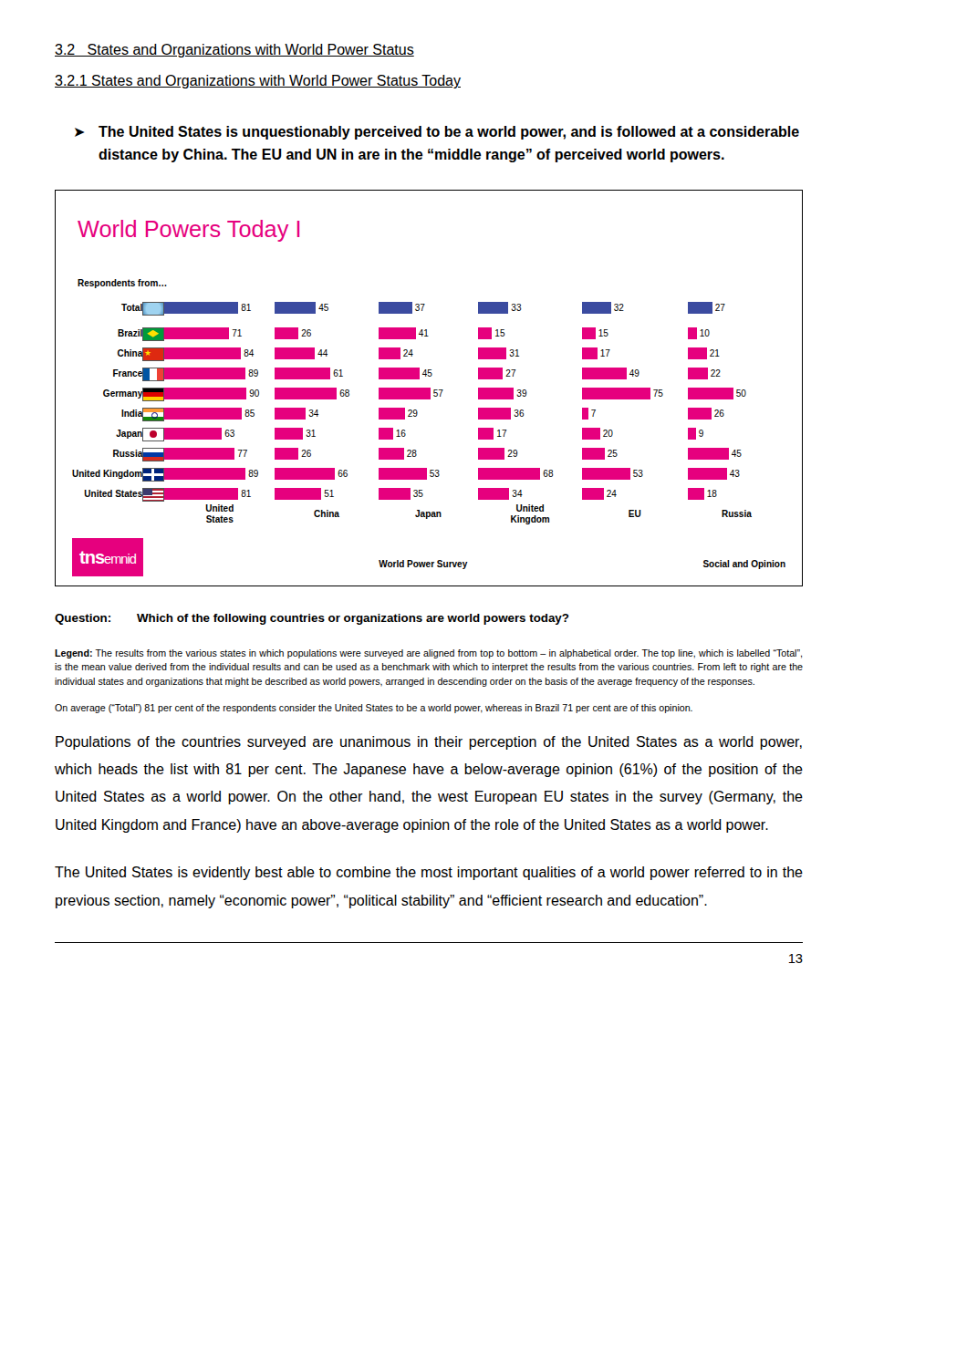3.2 States and Organizations with World Power Status
3.2.1 States and Organizations with World Power Status Today
The United States is unquestionably perceived to be a world power, and is followed at a considerable distance by China. The EU and UN in are in the “middle range” of perceived world powers.
World Powers Today I
Respondents from…
| Total | | 81 | 45 | 37 | 33 | 32 | 27 |
| Brazil | | 71 | 26 | 41 | 15 | 15 | 10 |
| China | | 84 | 44 | 24 | 31 | 17 | 21 |
| France | | 89 | 61 | 45 | 27 | 49 | 22 |
| Germany | | 90 | 68 | 57 | 39 | 75 | 50 |
| India | | 85 | 34 | 29 | 36 | 7 | 26 |
| Japan | | 63 | 31 | 16 | 17 | 20 | 9 |
| Russia | | 77 | 26 | 28 | 29 | 25 | 45 |
| United Kingdom | | 89 | 66 | 53 | 68 | 53 | 43 |
| United States | | 81 | 51 | 35 | 34 | 24 | 18 |
| | | United States | China | Japan | United Kingdom | EU | Russia |
tnsemnid
World Power Survey
Social and Opinion
Question: Which of the following countries or organizations are world powers today?
Legend: The results from the various states in which populations were surveyed are aligned from top to bottom – in alphabetical order. The top line, which is labelled “Total”, is the mean value derived from the individual results and can be used as a benchmark with which to interpret the results from the various countries. From left to right are the individual states and organizations that might be described as world powers, arranged in descending order on the basis of the average frequency of the responses.
On average (“Total”) 81 per cent of the respondents consider the United States to be a world power, whereas in Brazil 71 per cent are of this opinion.
Populations of the countries surveyed are unanimous in their perception of the United States as a world power, which heads the list with 81 per cent. The Japanese have a below-average opinion (61%) of the position of the United States as a world power. On the other hand, the west European EU states in the survey (Germany, the United Kingdom and France) have an above-average opinion of the role of the United States as a world power.
The United States is evidently best able to combine the most important qualities of a world power referred to in the previous section, namely “economic power”, “political stability” and “efficient research and education”.
13